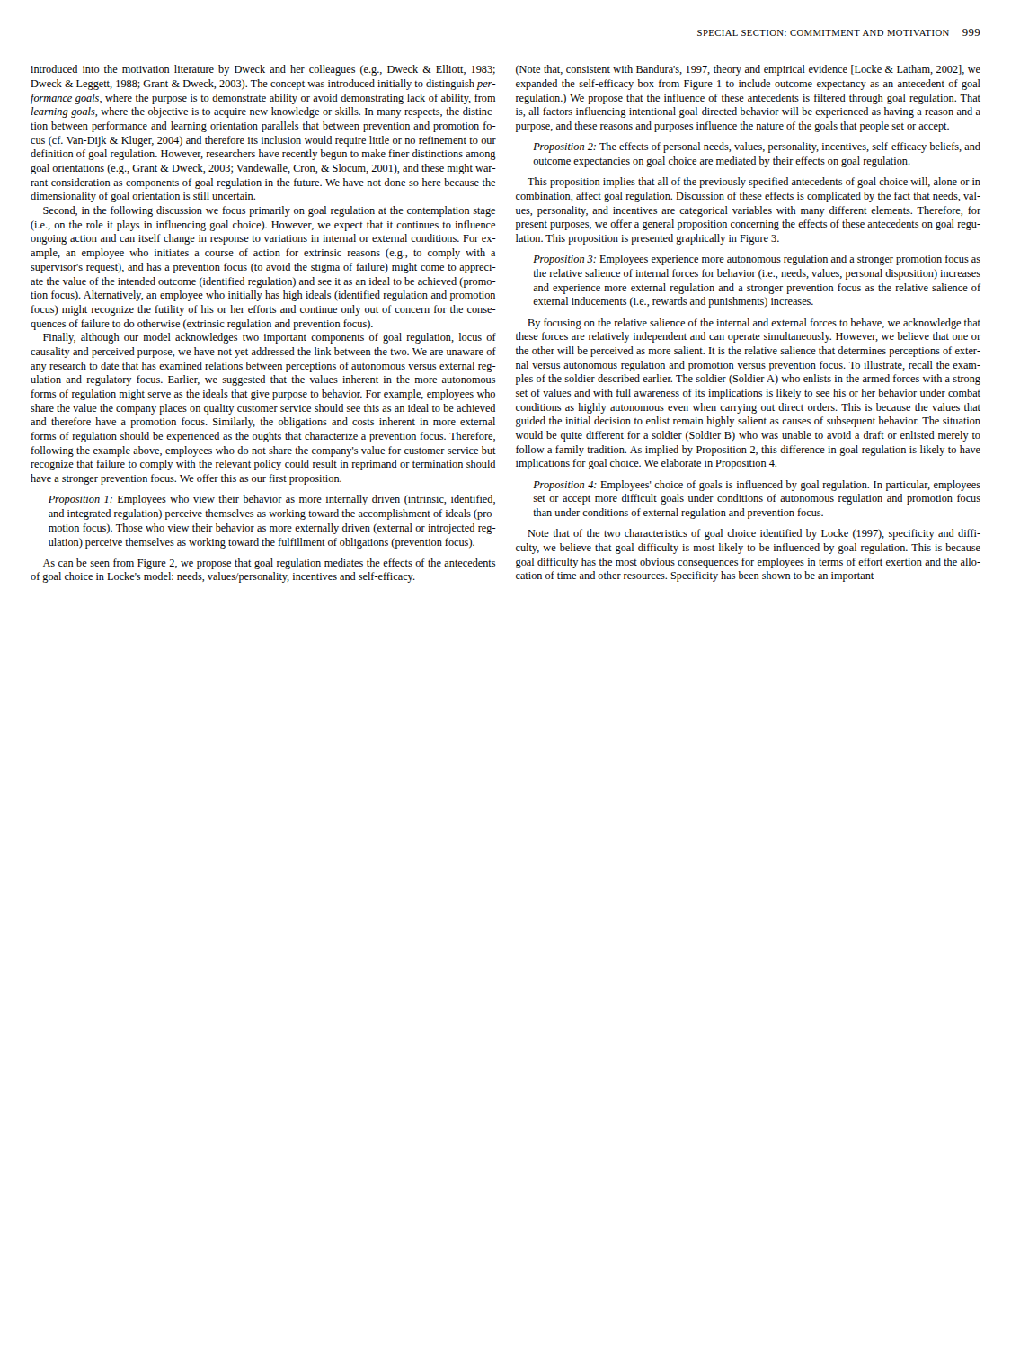Special Section: Commitment and Motivation 999
introduced into the motivation literature by Dweck and her colleagues (e.g., Dweck & Elliott, 1983; Dweck & Leggett, 1988; Grant & Dweck, 2003). The concept was introduced initially to distinguish performance goals, where the purpose is to demonstrate ability or avoid demonstrating lack of ability, from learning goals, where the objective is to acquire new knowledge or skills. In many respects, the distinction between performance and learning orientation parallels that between prevention and promotion focus (cf. Van-Dijk & Kluger, 2004) and therefore its inclusion would require little or no refinement to our definition of goal regulation. However, researchers have recently begun to make finer distinctions among goal orientations (e.g., Grant & Dweck, 2003; Vandewalle, Cron, & Slocum, 2001), and these might warrant consideration as components of goal regulation in the future. We have not done so here because the dimensionality of goal orientation is still uncertain.
Second, in the following discussion we focus primarily on goal regulation at the contemplation stage (i.e., on the role it plays in influencing goal choice). However, we expect that it continues to influence ongoing action and can itself change in response to variations in internal or external conditions. For example, an employee who initiates a course of action for extrinsic reasons (e.g., to comply with a supervisor's request), and has a prevention focus (to avoid the stigma of failure) might come to appreciate the value of the intended outcome (identified regulation) and see it as an ideal to be achieved (promotion focus). Alternatively, an employee who initially has high ideals (identified regulation and promotion focus) might recognize the futility of his or her efforts and continue only out of concern for the consequences of failure to do otherwise (extrinsic regulation and prevention focus).
Finally, although our model acknowledges two important components of goal regulation, locus of causality and perceived purpose, we have not yet addressed the link between the two. We are unaware of any research to date that has examined relations between perceptions of autonomous versus external regulation and regulatory focus. Earlier, we suggested that the values inherent in the more autonomous forms of regulation might serve as the ideals that give purpose to behavior. For example, employees who share the value the company places on quality customer service should see this as an ideal to be achieved and therefore have a promotion focus. Similarly, the obligations and costs inherent in more external forms of regulation should be experienced as the oughts that characterize a prevention focus. Therefore, following the example above, employees who do not share the company's value for customer service but recognize that failure to comply with the relevant policy could result in reprimand or termination should have a stronger prevention focus. We offer this as our first proposition.
Proposition 1: Employees who view their behavior as more internally driven (intrinsic, identified, and integrated regulation) perceive themselves as working toward the accomplishment of ideals (promotion focus). Those who view their behavior as more externally driven (external or introjected regulation) perceive themselves as working toward the fulfillment of obligations (prevention focus).
As can be seen from Figure 2, we propose that goal regulation mediates the effects of the antecedents of goal choice in Locke's model: needs, values/personality, incentives and self-efficacy.
(Note that, consistent with Bandura's, 1997, theory and empirical evidence [Locke & Latham, 2002], we expanded the self-efficacy box from Figure 1 to include outcome expectancy as an antecedent of goal regulation.) We propose that the influence of these antecedents is filtered through goal regulation. That is, all factors influencing intentional goal-directed behavior will be experienced as having a reason and a purpose, and these reasons and purposes influence the nature of the goals that people set or accept.
Proposition 2: The effects of personal needs, values, personality, incentives, self-efficacy beliefs, and outcome expectancies on goal choice are mediated by their effects on goal regulation.
This proposition implies that all of the previously specified antecedents of goal choice will, alone or in combination, affect goal regulation. Discussion of these effects is complicated by the fact that needs, values, personality, and incentives are categorical variables with many different elements. Therefore, for present purposes, we offer a general proposition concerning the effects of these antecedents on goal regulation. This proposition is presented graphically in Figure 3.
Proposition 3: Employees experience more autonomous regulation and a stronger promotion focus as the relative salience of internal forces for behavior (i.e., needs, values, personal disposition) increases and experience more external regulation and a stronger prevention focus as the relative salience of external inducements (i.e., rewards and punishments) increases.
By focusing on the relative salience of the internal and external forces to behave, we acknowledge that these forces are relatively independent and can operate simultaneously. However, we believe that one or the other will be perceived as more salient. It is the relative salience that determines perceptions of external versus autonomous regulation and promotion versus prevention focus. To illustrate, recall the examples of the soldier described earlier. The soldier (Soldier A) who enlists in the armed forces with a strong set of values and with full awareness of its implications is likely to see his or her behavior under combat conditions as highly autonomous even when carrying out direct orders. This is because the values that guided the initial decision to enlist remain highly salient as causes of subsequent behavior. The situation would be quite different for a soldier (Soldier B) who was unable to avoid a draft or enlisted merely to follow a family tradition. As implied by Proposition 2, this difference in goal regulation is likely to have implications for goal choice. We elaborate in Proposition 4.
Proposition 4: Employees' choice of goals is influenced by goal regulation. In particular, employees set or accept more difficult goals under conditions of autonomous regulation and promotion focus than under conditions of external regulation and prevention focus.
Note that of the two characteristics of goal choice identified by Locke (1997), specificity and difficulty, we believe that goal difficulty is most likely to be influenced by goal regulation. This is because goal difficulty has the most obvious consequences for employees in terms of effort exertion and the allocation of time and other resources. Specificity has been shown to be an important